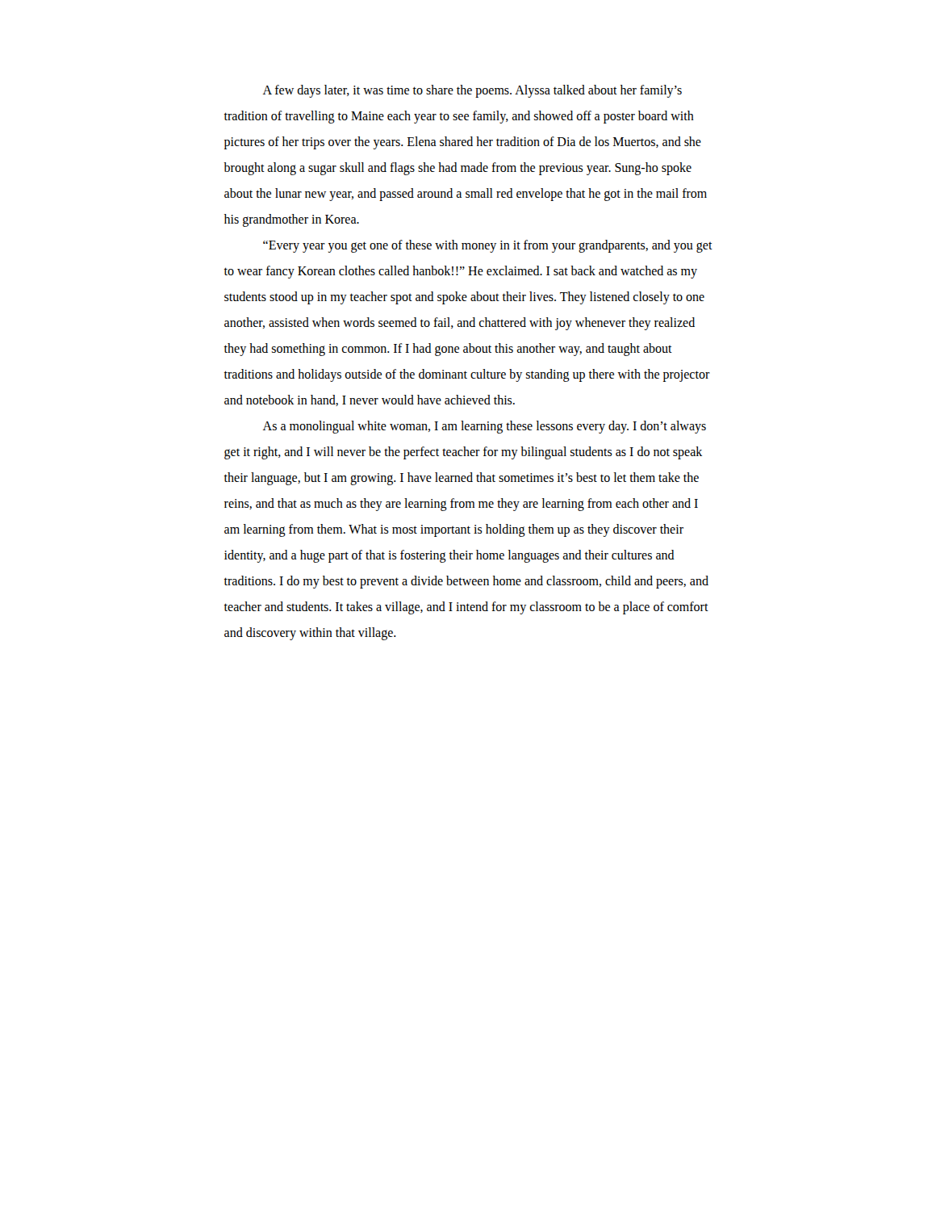A few days later, it was time to share the poems. Alyssa talked about her family’s tradition of travelling to Maine each year to see family, and showed off a poster board with pictures of her trips over the years. Elena shared her tradition of Dia de los Muertos, and she brought along a sugar skull and flags she had made from the previous year. Sung-ho spoke about the lunar new year, and passed around a small red envelope that he got in the mail from his grandmother in Korea.
“Every year you get one of these with money in it from your grandparents, and you get to wear fancy Korean clothes called hanbok!!” He exclaimed. I sat back and watched as my students stood up in my teacher spot and spoke about their lives. They listened closely to one another, assisted when words seemed to fail, and chattered with joy whenever they realized they had something in common. If I had gone about this another way, and taught about traditions and holidays outside of the dominant culture by standing up there with the projector and notebook in hand, I never would have achieved this.
As a monolingual white woman, I am learning these lessons every day. I don’t always get it right, and I will never be the perfect teacher for my bilingual students as I do not speak their language, but I am growing. I have learned that sometimes it’s best to let them take the reins, and that as much as they are learning from me they are learning from each other and I am learning from them. What is most important is holding them up as they discover their identity, and a huge part of that is fostering their home languages and their cultures and traditions. I do my best to prevent a divide between home and classroom, child and peers, and teacher and students. It takes a village, and I intend for my classroom to be a place of comfort and discovery within that village.